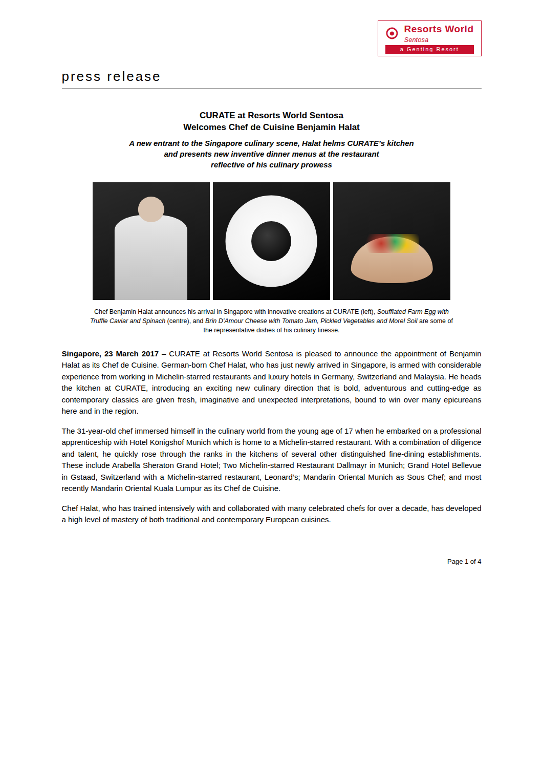⦿ Resorts World
Sentosa
a Genting Resort
press release
CURATE at Resorts World Sentosa
Welcomes Chef de Cuisine Benjamin Halat
A new entrant to the Singapore culinary scene, Halat helms CURATE’s kitchen
and presents new inventive dinner menus at the restaurant
reflective of his culinary prowess
Chef Benjamin Halat announces his arrival in Singapore with innovative creations at CURATE (left), Soufflated Farm Egg with Truffle Caviar and Spinach (centre), and Brin D’Amour Cheese with Tomato Jam, Pickled Vegetables and Morel Soil are some of the representative dishes of his culinary finesse.
Singapore, 23 March 2017 – CURATE at Resorts World Sentosa is pleased to announce the appointment of Benjamin Halat as its Chef de Cuisine. German-born Chef Halat, who has just newly arrived in Singapore, is armed with considerable experience from working in Michelin-starred restaurants and luxury hotels in Germany, Switzerland and Malaysia. He heads the kitchen at CURATE, introducing an exciting new culinary direction that is bold, adventurous and cutting-edge as contemporary classics are given fresh, imaginative and unexpected interpretations, bound to win over many epicureans here and in the region.
The 31-year-old chef immersed himself in the culinary world from the young age of 17 when he embarked on a professional apprenticeship with Hotel Königshof Munich which is home to a Michelin-starred restaurant. With a combination of diligence and talent, he quickly rose through the ranks in the kitchens of several other distinguished fine-dining establishments. These include Arabella Sheraton Grand Hotel; Two Michelin-starred Restaurant Dallmayr in Munich; Grand Hotel Bellevue in Gstaad, Switzerland with a Michelin-starred restaurant, Leonard’s; Mandarin Oriental Munich as Sous Chef; and most recently Mandarin Oriental Kuala Lumpur as its Chef de Cuisine.
Chef Halat, who has trained intensively with and collaborated with many celebrated chefs for over a decade, has developed a high level of mastery of both traditional and contemporary European cuisines.
Page 1 of 4